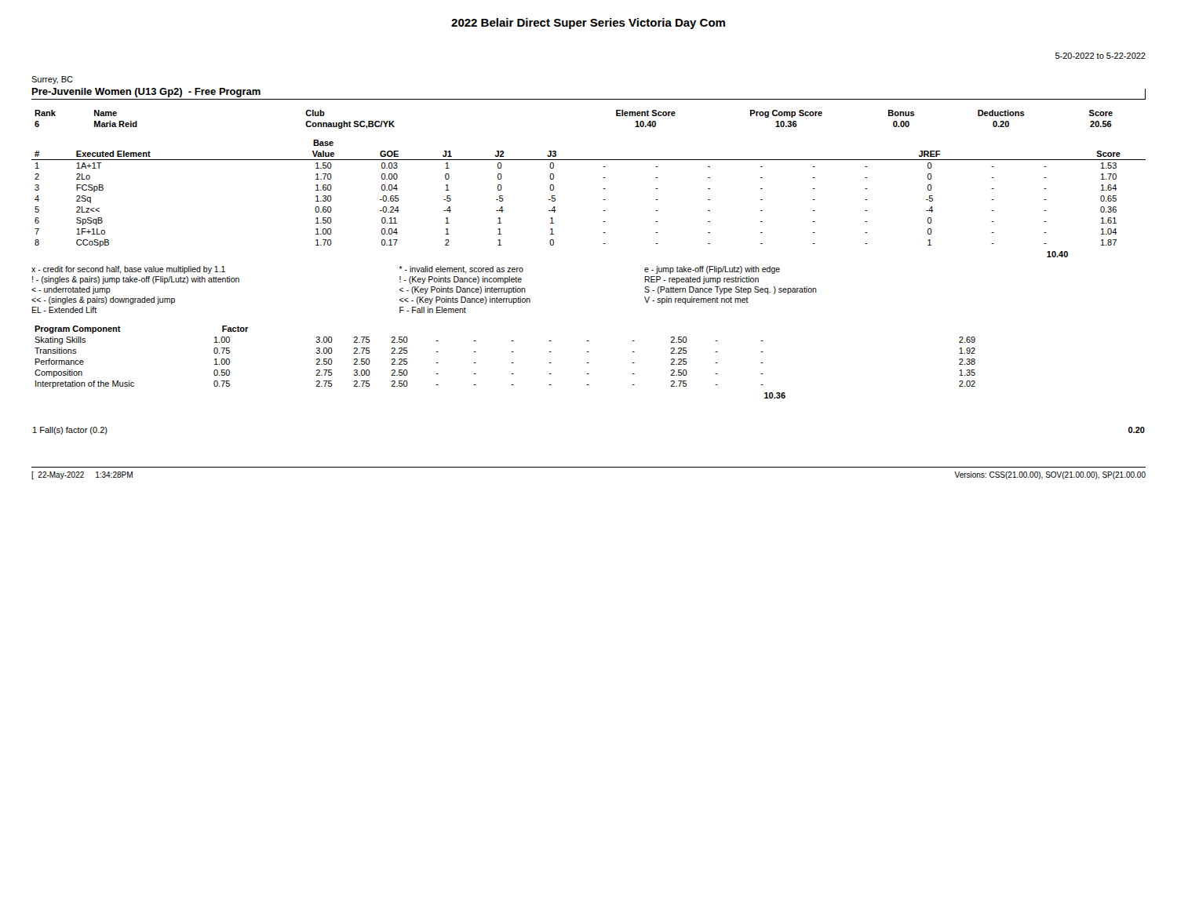2022 Belair Direct Super Series Victoria Day Com
5-20-2022 to 5-22-2022
Surrey, BC
Pre-Juvenile Women (U13 Gp2) - Free Program
| Rank | Name | Club | Element Score | Prog Comp Score | Bonus | Deductions | Score |
| 6 | Maria Reid | Connaught SC,BC/YK | 10.40 | 10.36 | 0.00 | 0.20 | 20.56 |
| | Base | |
| # | Executed Element | Value | GOE | J1 | J2 | J3 | | | | | | | JREF | | | Score |
| 1 | 1A+1T | 1.50 | 0.03 | 1 | 0 | 0 | - | - | - | - | - | - | 0 | - | - | 1.53 |
| 2 | 2Lo | 1.70 | 0.00 | 0 | 0 | 0 | - | - | - | - | - | - | 0 | - | - | 1.70 |
| 3 | FCSpB | 1.60 | 0.04 | 1 | 0 | 0 | - | - | - | - | - | - | 0 | - | - | 1.64 |
| 4 | 2Sq | 1.30 | -0.65 | -5 | -5 | -5 | - | - | - | - | - | - | -5 | - | - | 0.65 |
| 5 | 2Lz<< | 0.60 | -0.24 | -4 | -4 | -4 | - | - | - | - | - | - | -4 | - | - | 0.36 |
| 6 | SpSqB | 1.50 | 0.11 | 1 | 1 | 1 | - | - | - | - | - | - | 0 | - | - | 1.61 |
| 7 | 1F+1Lo | 1.00 | 0.04 | 1 | 1 | 1 | - | - | - | - | - | - | 0 | - | - | 1.04 |
| 8 | CCoSpB | 1.70 | 0.17 | 2 | 1 | 0 | - | - | - | - | - | - | 1 | - | - | 1.87 |
| 10.40 |
| x - credit for second half, base value multiplied by 1.1 | * - invalid element, scored as zero | e - jump take-off (Flip/Lutz) with edge |
| ! - (singles & pairs) jump take-off (Flip/Lutz) with attention | ! - (Key Points Dance) incomplete | REP - repeated jump restriction |
| < - underrotated jump | < - (Key Points Dance) interruption | S - (Pattern Dance Type Step Seq. ) separation |
| << - (singles & pairs) downgraded jump | << - (Key Points Dance) interruption | V - spin requirement not met |
| EL - Extended Lift | F - Fall in Element | |
| Program Component | Factor | | | | | | | | | | | | | |
| Skating Skills | 1.00 | | 3.00 | 2.75 | 2.50 | - | - | - | - | - | - | 2.50 | - | - | 2.69 |
| Transitions | 0.75 | | 3.00 | 2.75 | 2.25 | - | - | - | - | - | - | 2.25 | - | - | 1.92 |
| Performance | 1.00 | | 2.50 | 2.50 | 2.25 | - | - | - | - | - | - | 2.25 | - | - | 2.38 |
| Composition | 0.50 | | 2.75 | 3.00 | 2.50 | - | - | - | - | - | - | 2.50 | - | - | 1.35 |
| Interpretation of the Music | 0.75 | | 2.75 | 2.75 | 2.50 | - | - | - | - | - | - | 2.75 | - | - | 2.02 |
| 10.36 |
| 1 Fall(s) factor (0.2) | 0.20 |
[ 22-May-2022 1:34:28PM
Versions: CSS(21.00.00), SOV(21.00.00), SP(21.00.00